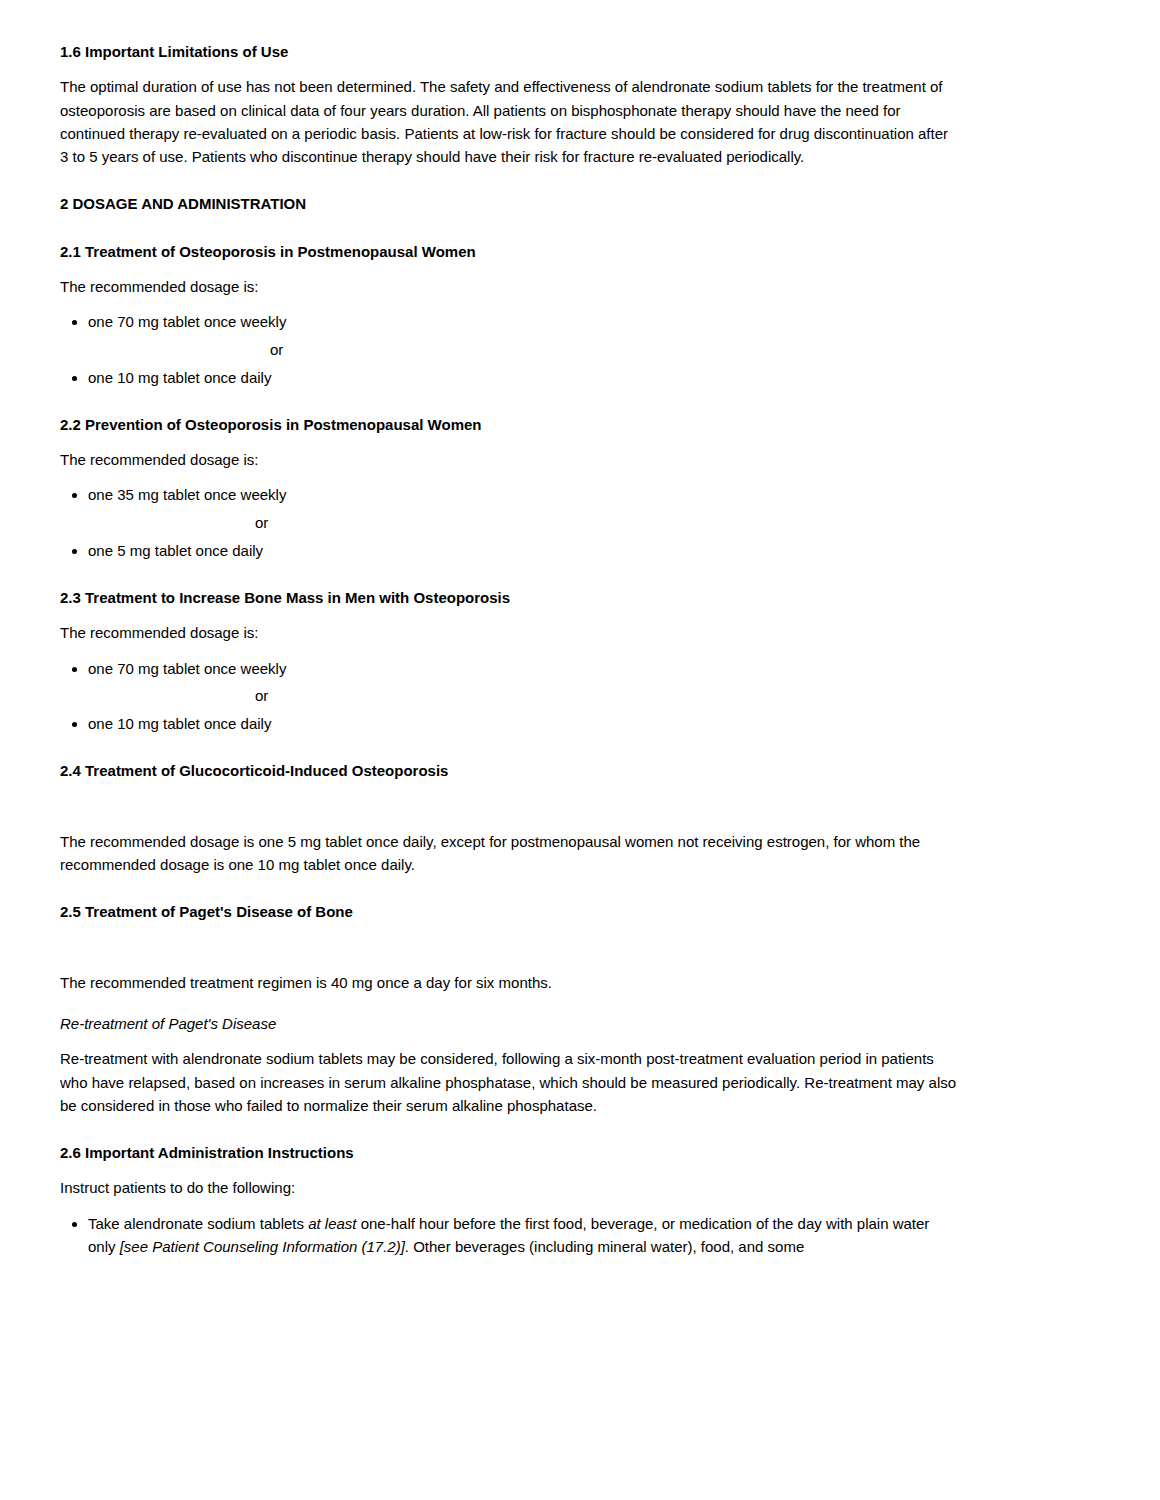1.6 Important Limitations of Use
The optimal duration of use has not been determined. The safety and effectiveness of alendronate sodium tablets for the treatment of osteoporosis are based on clinical data of four years duration. All patients on bisphosphonate therapy should have the need for continued therapy re-evaluated on a periodic basis. Patients at low-risk for fracture should be considered for drug discontinuation after 3 to 5 years of use. Patients who discontinue therapy should have their risk for fracture re-evaluated periodically.
2 DOSAGE AND ADMINISTRATION
2.1 Treatment of Osteoporosis in Postmenopausal Women
The recommended dosage is:
one 70 mg tablet once weekly
or
one 10 mg tablet once daily
2.2 Prevention of Osteoporosis in Postmenopausal Women
The recommended dosage is:
one 35 mg tablet once weekly
or
one 5 mg tablet once daily
2.3 Treatment to Increase Bone Mass in Men with Osteoporosis
The recommended dosage is:
one 70 mg tablet once weekly
or
one 10 mg tablet once daily
2.4 Treatment of Glucocorticoid-Induced Osteoporosis
The recommended dosage is one 5 mg tablet once daily, except for postmenopausal women not receiving estrogen, for whom the recommended dosage is one 10 mg tablet once daily.
2.5 Treatment of Paget's Disease of Bone
The recommended treatment regimen is 40 mg once a day for six months.
Re-treatment of Paget's Disease
Re-treatment with alendronate sodium tablets may be considered, following a six-month post-treatment evaluation period in patients who have relapsed, based on increases in serum alkaline phosphatase, which should be measured periodically. Re-treatment may also be considered in those who failed to normalize their serum alkaline phosphatase.
2.6 Important Administration Instructions
Instruct patients to do the following:
Take alendronate sodium tablets at least one-half hour before the first food, beverage, or medication of the day with plain water only [see Patient Counseling Information (17.2)]. Other beverages (including mineral water), food, and some